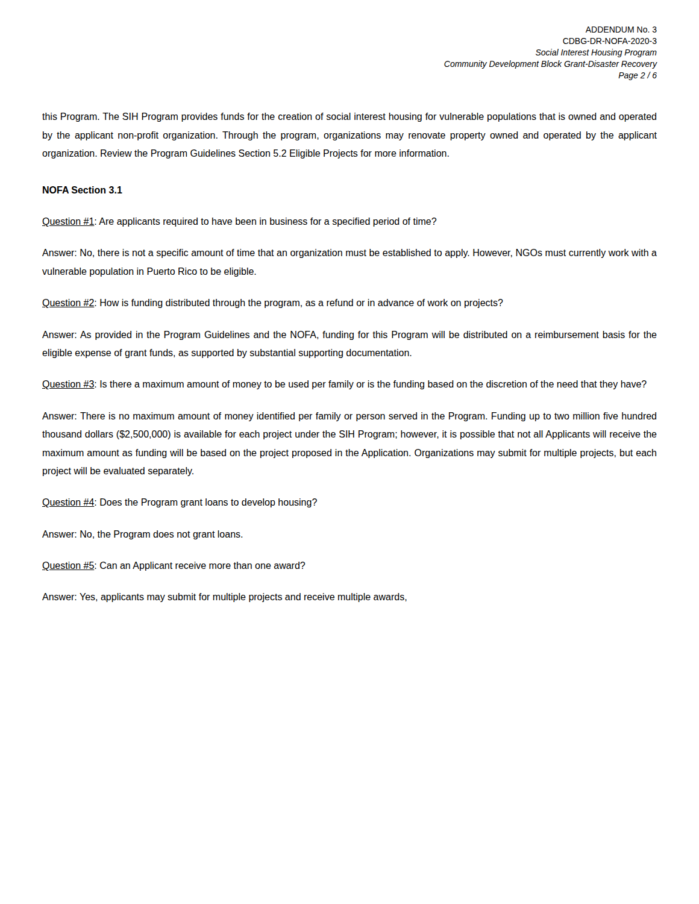ADDENDUM No. 3
CDBG-DR-NOFA-2020-3
Social Interest Housing Program
Community Development Block Grant-Disaster Recovery
Page 2 / 6
this Program. The SIH Program provides funds for the creation of social interest housing for vulnerable populations that is owned and operated by the applicant non-profit organization. Through the program, organizations may renovate property owned and operated by the applicant organization. Review the Program Guidelines Section 5.2 Eligible Projects for more information.
NOFA Section 3.1
Question #1: Are applicants required to have been in business for a specified period of time?
Answer: No, there is not a specific amount of time that an organization must be established to apply. However, NGOs must currently work with a vulnerable population in Puerto Rico to be eligible.
Question #2: How is funding distributed through the program, as a refund or in advance of work on projects?
Answer: As provided in the Program Guidelines and the NOFA, funding for this Program will be distributed on a reimbursement basis for the eligible expense of grant funds, as supported by substantial supporting documentation.
Question #3: Is there a maximum amount of money to be used per family or is the funding based on the discretion of the need that they have?
Answer: There is no maximum amount of money identified per family or person served in the Program. Funding up to two million five hundred thousand dollars ($2,500,000) is available for each project under the SIH Program; however, it is possible that not all Applicants will receive the maximum amount as funding will be based on the project proposed in the Application. Organizations may submit for multiple projects, but each project will be evaluated separately.
Question #4: Does the Program grant loans to develop housing?
Answer: No, the Program does not grant loans.
Question #5: Can an Applicant receive more than one award?
Answer: Yes, applicants may submit for multiple projects and receive multiple awards,